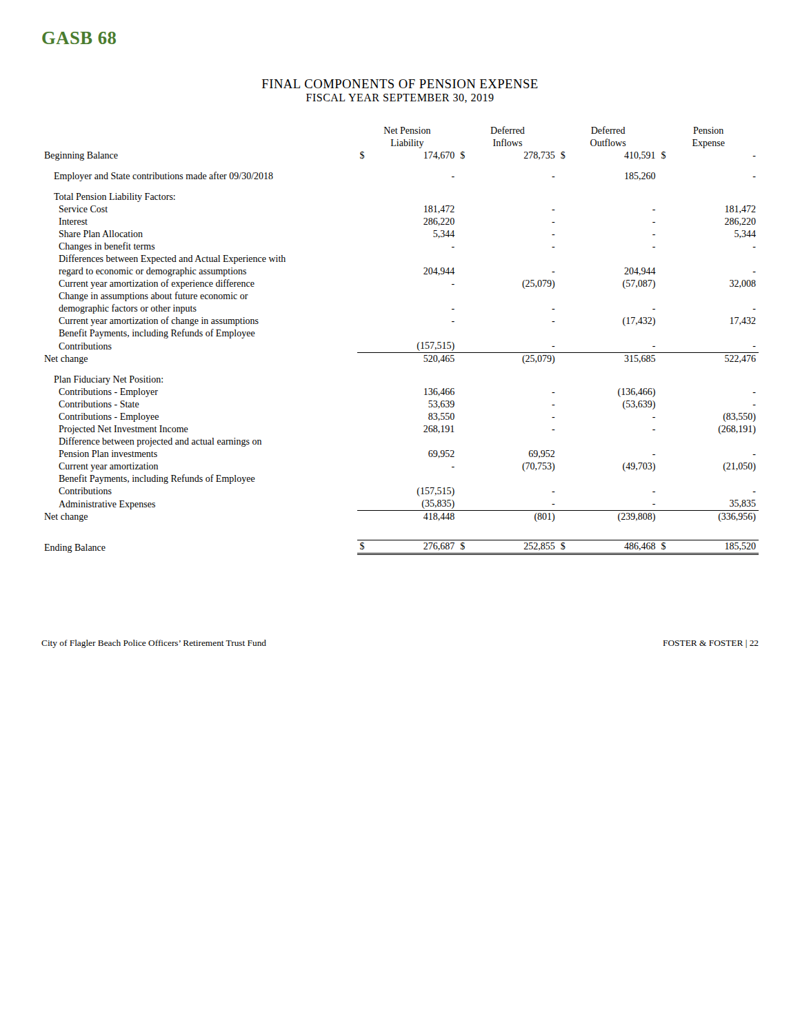GASB 68
FINAL COMPONENTS OF PENSION EXPENSE
FISCAL YEAR SEPTEMBER 30, 2019
| | Net Pension | Deferred | Deferred | Pension |
| --- | --- | --- | --- | --- |
| | Liability | Inflows | Outflows | Expense |
| Beginning Balance | $ | 174,670 | $ | 278,735 | $ | 410,591 | $ | - |
| Employer and State contributions made after 09/30/2018 | | - | | - | | 185,260 | | - |
| Total Pension Liability Factors: | | | | | | | | |
| Service Cost | | 181,472 | | - | | - | | 181,472 |
| Interest | | 286,220 | | - | | - | | 286,220 |
| Share Plan Allocation | | 5,344 | | - | | - | | 5,344 |
| Changes in benefit terms | | - | | - | | - | | - |
| Differences between Expected and Actual Experience with | | | | | | | | |
| regard to economic or demographic assumptions | | 204,944 | | - | | 204,944 | | - |
| Current year amortization of experience difference | | - | | (25,079) | | (57,087) | | 32,008 |
| Change in assumptions about future economic or | | | | | | | | |
| demographic factors or other inputs | | - | | - | | - | | - |
| Current year amortization of change in assumptions | | - | | - | | (17,432) | | 17,432 |
| Benefit Payments, including Refunds of Employee | | | | | | | | |
| Contributions | | (157,515) | | - | | - | | - |
| Net change | | 520,465 | | (25,079) | | 315,685 | | 522,476 |
| Plan Fiduciary Net Position: | | | | | | | | |
| Contributions - Employer | | 136,466 | | - | | (136,466) | | - |
| Contributions - State | | 53,639 | | - | | (53,639) | | - |
| Contributions - Employee | | 83,550 | | - | | - | | (83,550) |
| Projected Net Investment Income | | 268,191 | | - | | - | | (268,191) |
| Difference between projected and actual earnings on | | | | | | | | |
| Pension Plan investments | | 69,952 | | 69,952 | | - | | - |
| Current year amortization | | - | | (70,753) | | (49,703) | | (21,050) |
| Benefit Payments, including Refunds of Employee | | | | | | | | |
| Contributions | | (157,515) | | - | | - | | - |
| Administrative Expenses | | (35,835) | | - | | - | | 35,835 |
| Net change | | 418,448 | | (801) | | (239,808) | | (336,956) |
| Ending Balance | $ | 276,687 | $ | 252,855 | $ | 486,468 | $ | 185,520 |
City of Flagler Beach Police Officers’ Retirement Trust Fund
FOSTER & FOSTER | 22